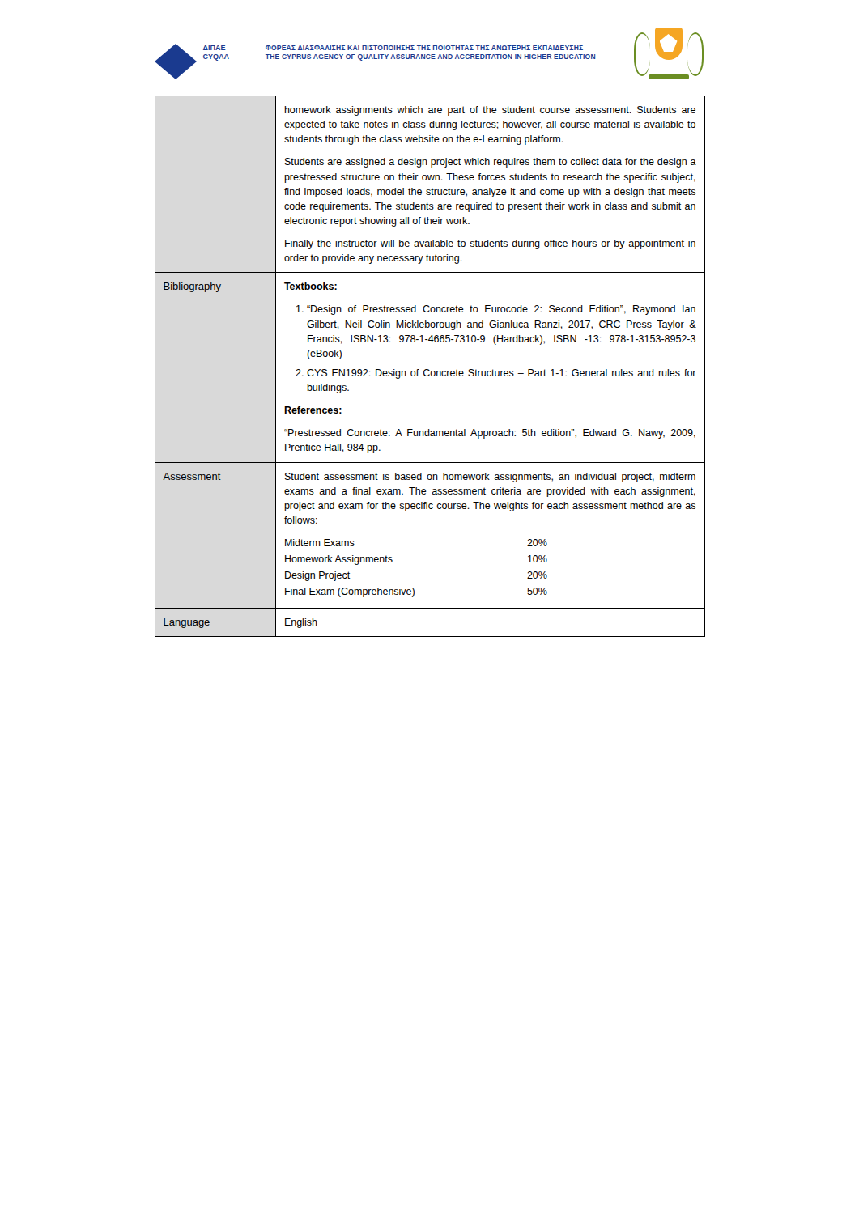ΔΙΠΑΕ
CYQAA
ΦΟΡΕΑΣ ΔΙΑΣΦΑΛΙΣΗΣ ΚΑΙ ΠΙΣΤΟΠΟΙΗΣΗΣ ΤΗΣ ΠΟΙΟΤΗΤΑΣ ΤΗΣ ΑΝΩΤΕΡΗΣ ΕΚΠΑΙΔΕΥΣΗΣ
THE CYPRUS AGENCY OF QUALITY ASSURANCE AND ACCREDITATION IN HIGHER EDUCATION
| | homework assignments which are part of the student course assessment. Students are expected to take notes in class during lectures; however, all course material is available to students through the class website on the e-Learning platform. Students are assigned a design project which requires them to collect data for the design a prestressed structure on their own. These forces students to research the specific subject, find imposed loads, model the structure, analyze it and come up with a design that meets code requirements. The students are required to present their work in class and submit an electronic report showing all of their work. Finally the instructor will be available to students during office hours or by appointment in order to provide any necessary tutoring. |
| Bibliography | Textbooks: “Design of Prestressed Concrete to Eurocode 2: Second Edition”, Raymond Ian Gilbert, Neil Colin Mickleborough and Gianluca Ranzi, 2017, CRC Press Taylor & Francis, ISBN-13: 978-1-4665-7310-9 (Hardback), ISBN -13: 978-1-3153-8952-3 (eBook) CYS EN1992: Design of Concrete Structures – Part 1-1: General rules and rules for buildings. References: “Prestressed Concrete: A Fundamental Approach: 5th edition”, Edward G. Nawy, 2009, Prentice Hall, 984 pp. |
| Assessment | Student assessment is based on homework assignments, an individual project, midterm exams and a final exam. The assessment criteria are provided with each assignment, project and exam for the specific course. The weights for each assessment method are as follows: Midterm Exams 20% Homework Assignments 10% Design Project 20% Final Exam (Comprehensive) 50% |
| Language | English |